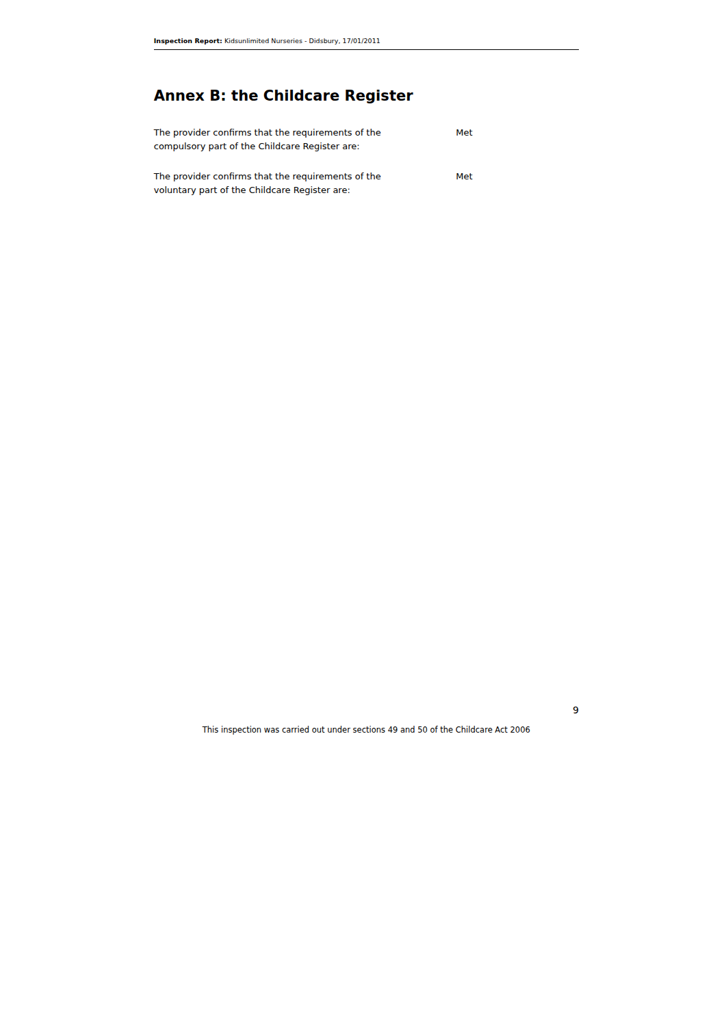Inspection Report: Kidsunlimited Nurseries - Didsbury, 17/01/2011
Annex B: the Childcare Register
The provider confirms that the requirements of the compulsory part of the Childcare Register are:
Met
The provider confirms that the requirements of the voluntary part of the Childcare Register are:
Met
9
This inspection was carried out under sections 49 and 50 of the Childcare Act 2006